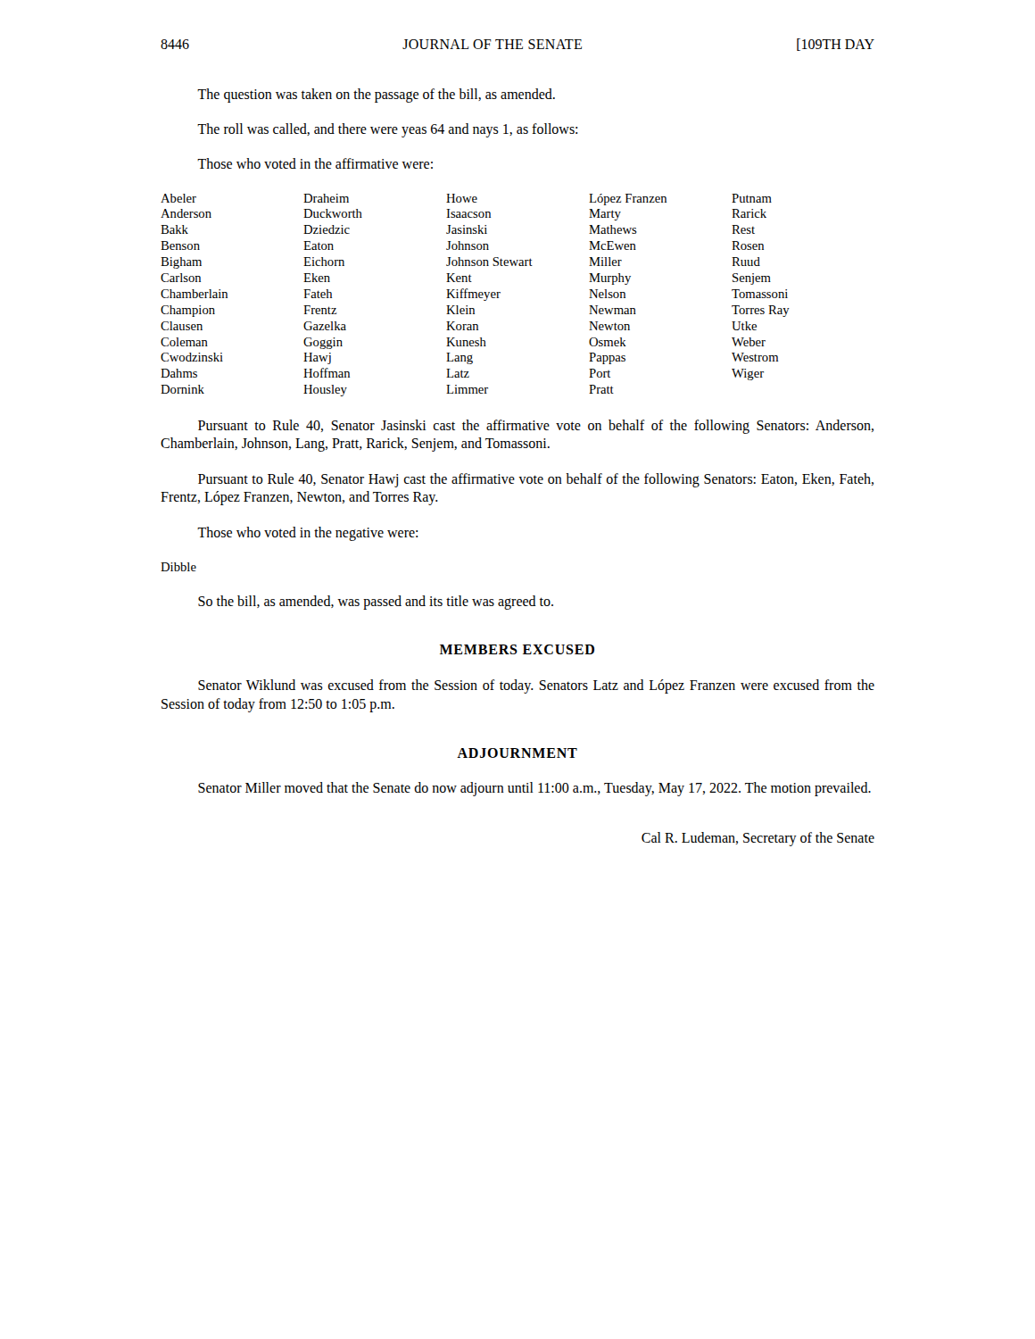8446 JOURNAL OF THE SENATE [109TH DAY
The question was taken on the passage of the bill, as amended.
The roll was called, and there were yeas 64 and nays 1, as follows:
Those who voted in the affirmative were:
| Abeler | Draheim | Howe | López Franzen | Putnam |
| Anderson | Duckworth | Isaacson | Marty | Rarick |
| Bakk | Dziedzic | Jasinski | Mathews | Rest |
| Benson | Eaton | Johnson | McEwen | Rosen |
| Bigham | Eichorn | Johnson Stewart | Miller | Ruud |
| Carlson | Eken | Kent | Murphy | Senjem |
| Chamberlain | Fateh | Kiffmeyer | Nelson | Tomassoni |
| Champion | Frentz | Klein | Newman | Torres Ray |
| Clausen | Gazelka | Koran | Newton | Utke |
| Coleman | Goggin | Kunesh | Osmek | Weber |
| Cwodzinski | Hawj | Lang | Pappas | Westrom |
| Dahms | Hoffman | Latz | Port | Wiger |
| Dornink | Housley | Limmer | Pratt | |
Pursuant to Rule 40, Senator Jasinski cast the affirmative vote on behalf of the following Senators: Anderson, Chamberlain, Johnson, Lang, Pratt, Rarick, Senjem, and Tomassoni.
Pursuant to Rule 40, Senator Hawj cast the affirmative vote on behalf of the following Senators: Eaton, Eken, Fateh, Frentz, López Franzen, Newton, and Torres Ray.
Those who voted in the negative were:
Dibble
So the bill, as amended, was passed and its title was agreed to.
MEMBERS EXCUSED
Senator Wiklund was excused from the Session of today. Senators Latz and López Franzen were excused from the Session of today from 12:50 to 1:05 p.m.
ADJOURNMENT
Senator Miller moved that the Senate do now adjourn until 11:00 a.m., Tuesday, May 17, 2022. The motion prevailed.
Cal R. Ludeman, Secretary of the Senate